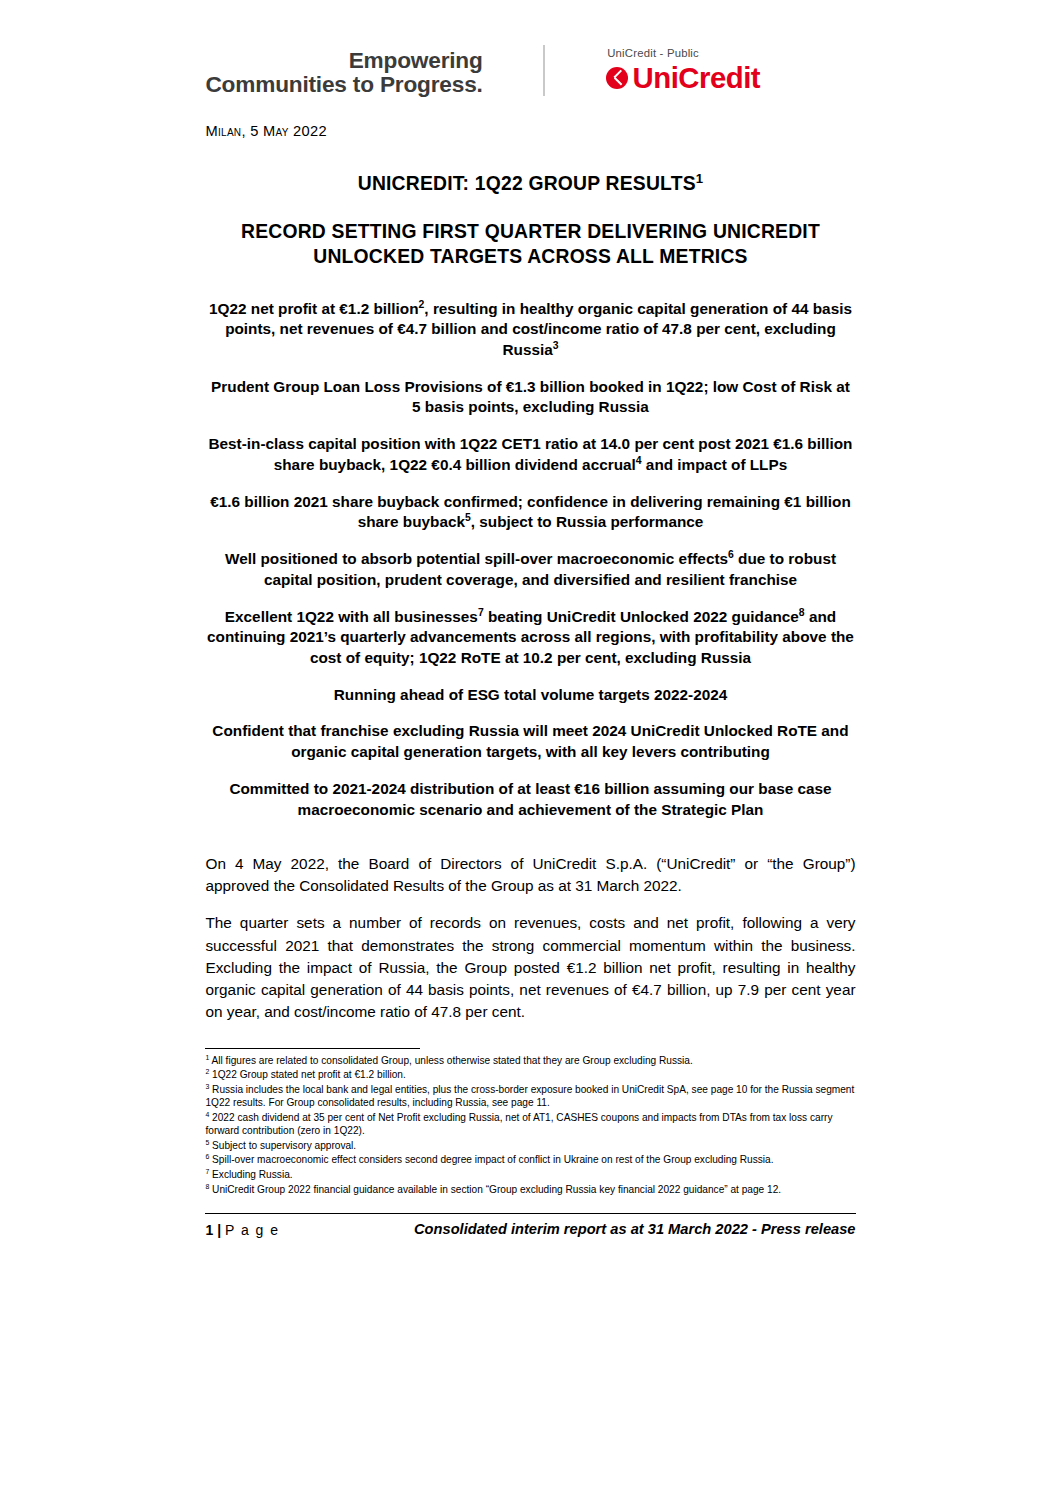EmpoweringCommunities to Progress.
UniCredit - Public
UniCredit
Milan, 5 May 2022
UNICREDIT: 1Q22 GROUP RESULTS1
RECORD SETTING FIRST QUARTER DELIVERING UNICREDIT UNLOCKED TARGETS ACROSS ALL METRICS
1Q22 net profit at €1.2 billion2, resulting in healthy organic capital generation of 44 basis points, net revenues of €4.7 billion and cost/income ratio of 47.8 per cent, excluding Russia3
Prudent Group Loan Loss Provisions of €1.3 billion booked in 1Q22; low Cost of Risk at 5 basis points, excluding Russia
Best-in-class capital position with 1Q22 CET1 ratio at 14.0 per cent post 2021 €1.6 billion share buyback, 1Q22 €0.4 billion dividend accrual4 and impact of LLPs
€1.6 billion 2021 share buyback confirmed; confidence in delivering remaining €1 billion share buyback5, subject to Russia performance
Well positioned to absorb potential spill-over macroeconomic effects6 due to robust capital position, prudent coverage, and diversified and resilient franchise
Excellent 1Q22 with all businesses7 beating UniCredit Unlocked 2022 guidance8 and continuing 2021’s quarterly advancements across all regions, with profitability above the cost of equity; 1Q22 RoTE at 10.2 per cent, excluding Russia
Running ahead of ESG total volume targets 2022-2024
Confident that franchise excluding Russia will meet 2024 UniCredit Unlocked RoTE and organic capital generation targets, with all key levers contributing
Committed to 2021-2024 distribution of at least €16 billion assuming our base case macroeconomic scenario and achievement of the Strategic Plan
On 4 May 2022, the Board of Directors of UniCredit S.p.A. (“UniCredit” or “the Group”) approved the Consolidated Results of the Group as at 31 March 2022.
The quarter sets a number of records on revenues, costs and net profit, following a very successful 2021 that demonstrates the strong commercial momentum within the business. Excluding the impact of Russia, the Group posted €1.2 billion net profit, resulting in healthy organic capital generation of 44 basis points, net revenues of €4.7 billion, up 7.9 per cent year on year, and cost/income ratio of 47.8 per cent.
1 All figures are related to consolidated Group, unless otherwise stated that they are Group excluding Russia.
2 1Q22 Group stated net profit at €1.2 billion.
3 Russia includes the local bank and legal entities, plus the cross-border exposure booked in UniCredit SpA, see page 10 for the Russia segment 1Q22 results. For Group consolidated results, including Russia, see page 11.
4 2022 cash dividend at 35 per cent of Net Profit excluding Russia, net of AT1, CASHES coupons and impacts from DTAs from tax loss carry forward contribution (zero in 1Q22).
5 Subject to supervisory approval.
6 Spill-over macroeconomic effect considers second degree impact of conflict in Ukraine on rest of the Group excluding Russia.
7 Excluding Russia.
8 UniCredit Group 2022 financial guidance available in section “Group excluding Russia key financial 2022 guidance” at page 12.
1 | P a g e
Consolidated interim report as at 31 March 2022 - Press release